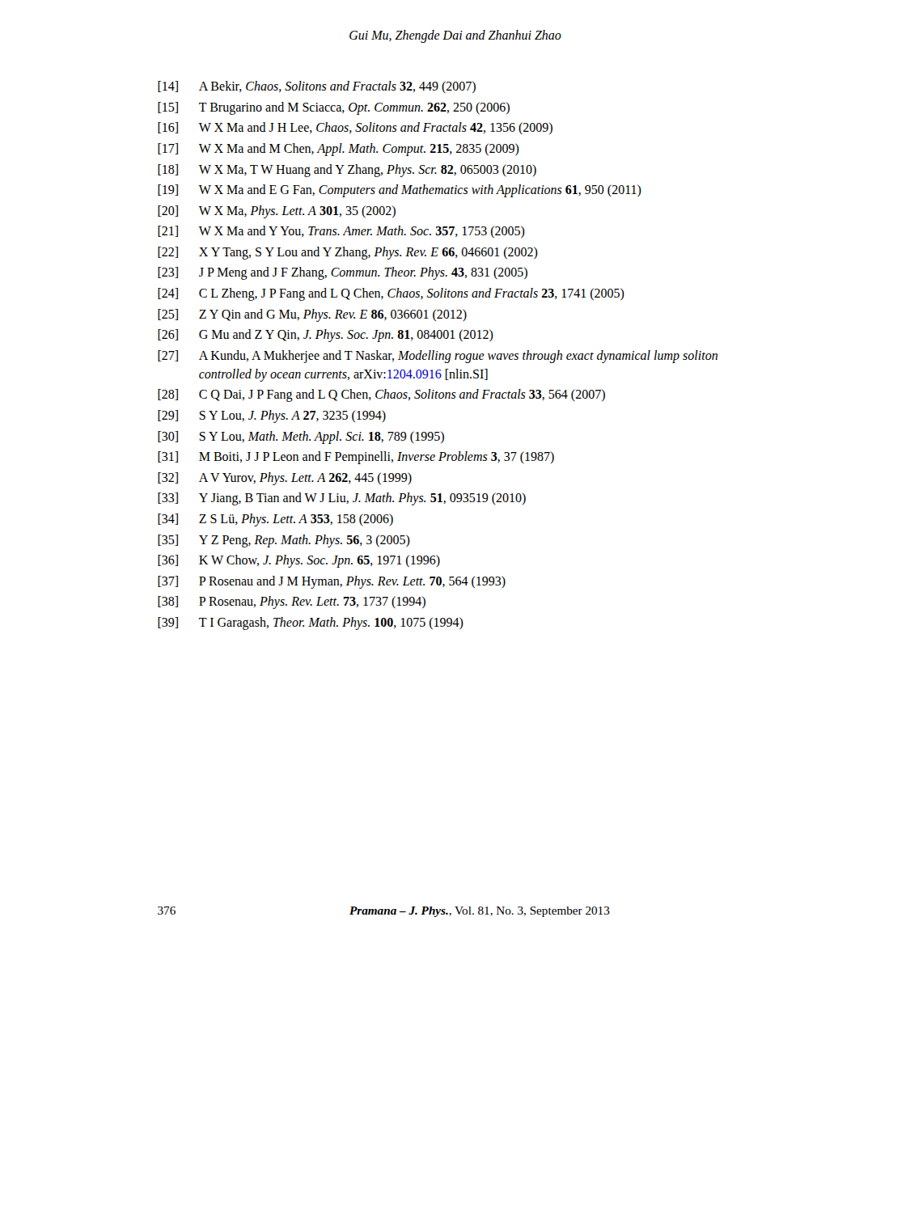Gui Mu, Zhengde Dai and Zhanhui Zhao
[14] A Bekir, Chaos, Solitons and Fractals 32, 449 (2007)
[15] T Brugarino and M Sciacca, Opt. Commun. 262, 250 (2006)
[16] W X Ma and J H Lee, Chaos, Solitons and Fractals 42, 1356 (2009)
[17] W X Ma and M Chen, Appl. Math. Comput. 215, 2835 (2009)
[18] W X Ma, T W Huang and Y Zhang, Phys. Scr. 82, 065003 (2010)
[19] W X Ma and E G Fan, Computers and Mathematics with Applications 61, 950 (2011)
[20] W X Ma, Phys. Lett. A 301, 35 (2002)
[21] W X Ma and Y You, Trans. Amer. Math. Soc. 357, 1753 (2005)
[22] X Y Tang, S Y Lou and Y Zhang, Phys. Rev. E 66, 046601 (2002)
[23] J P Meng and J F Zhang, Commun. Theor. Phys. 43, 831 (2005)
[24] C L Zheng, J P Fang and L Q Chen, Chaos, Solitons and Fractals 23, 1741 (2005)
[25] Z Y Qin and G Mu, Phys. Rev. E 86, 036601 (2012)
[26] G Mu and Z Y Qin, J. Phys. Soc. Jpn. 81, 084001 (2012)
[27] A Kundu, A Mukherjee and T Naskar, Modelling rogue waves through exact dynamical lump soliton controlled by ocean currents, arXiv:1204.0916 [nlin.SI]
[28] C Q Dai, J P Fang and L Q Chen, Chaos, Solitons and Fractals 33, 564 (2007)
[29] S Y Lou, J. Phys. A 27, 3235 (1994)
[30] S Y Lou, Math. Meth. Appl. Sci. 18, 789 (1995)
[31] M Boiti, J J P Leon and F Pempinelli, Inverse Problems 3, 37 (1987)
[32] A V Yurov, Phys. Lett. A 262, 445 (1999)
[33] Y Jiang, B Tian and W J Liu, J. Math. Phys. 51, 093519 (2010)
[34] Z S Lü, Phys. Lett. A 353, 158 (2006)
[35] Y Z Peng, Rep. Math. Phys. 56, 3 (2005)
[36] K W Chow, J. Phys. Soc. Jpn. 65, 1971 (1996)
[37] P Rosenau and J M Hyman, Phys. Rev. Lett. 70, 564 (1993)
[38] P Rosenau, Phys. Rev. Lett. 73, 1737 (1994)
[39] T I Garagash, Theor. Math. Phys. 100, 1075 (1994)
376 Pramana – J. Phys., Vol. 81, No. 3, September 2013